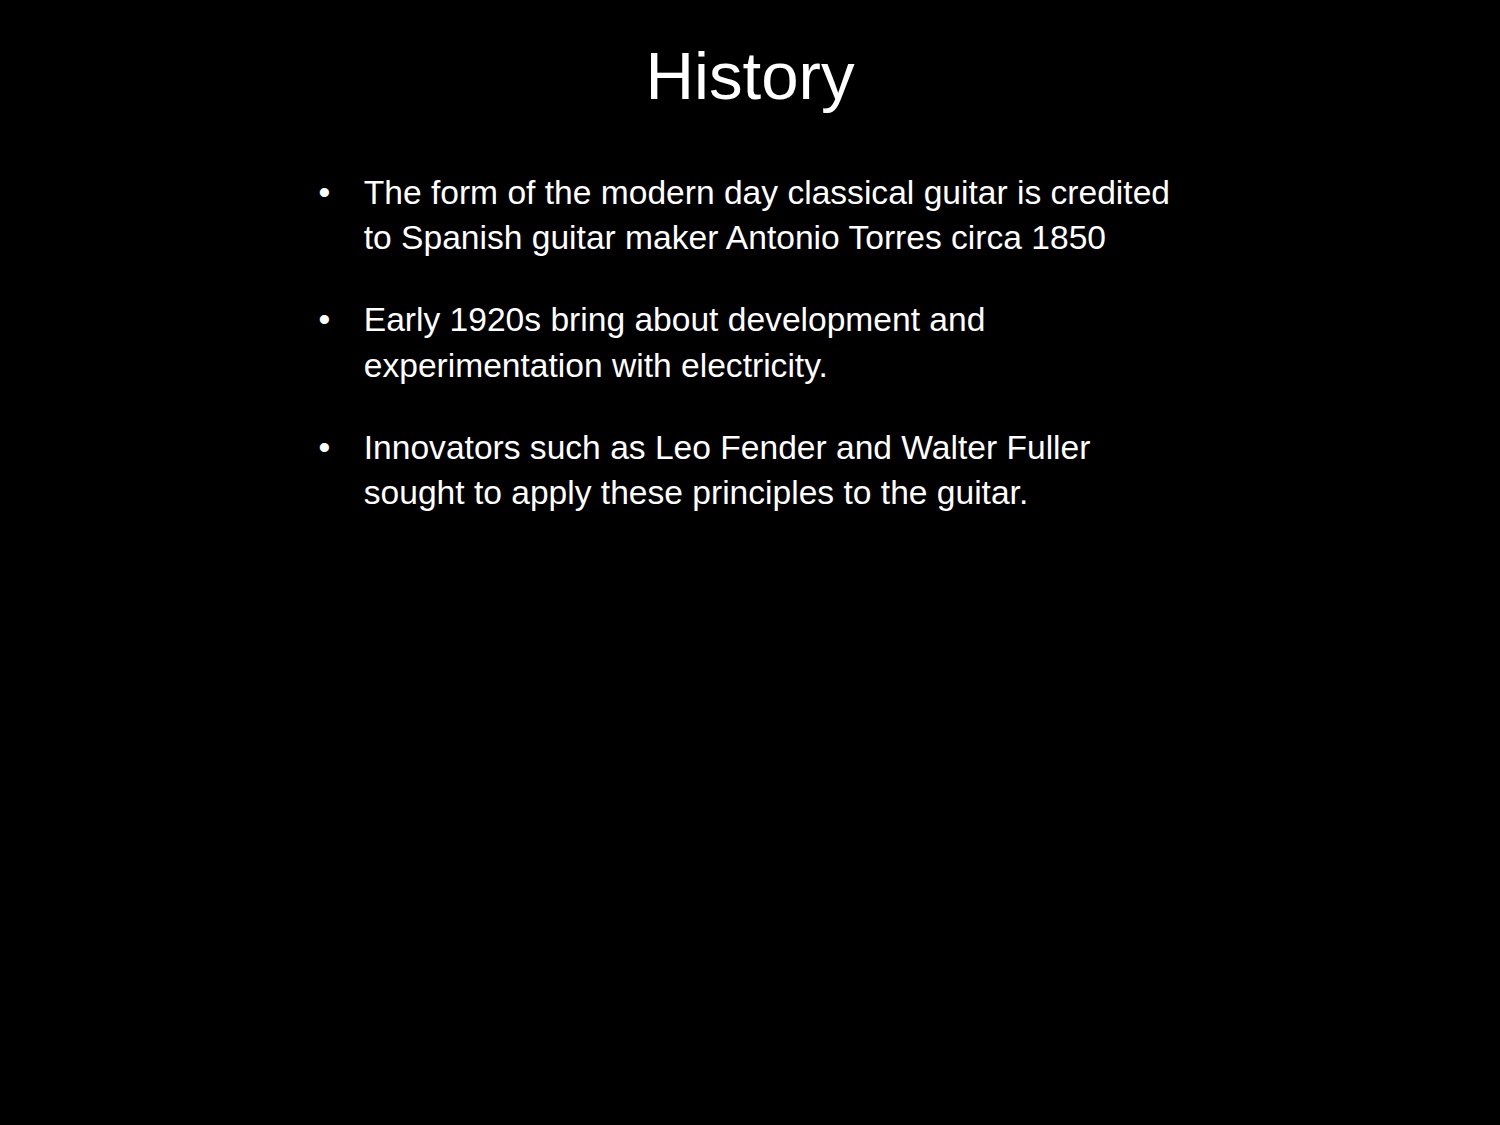History
The form of the modern day classical guitar is credited to Spanish guitar maker Antonio Torres circa 1850
Early 1920s bring about development and experimentation with electricity.
Innovators such as Leo Fender and Walter Fuller sought to apply these principles to the guitar.